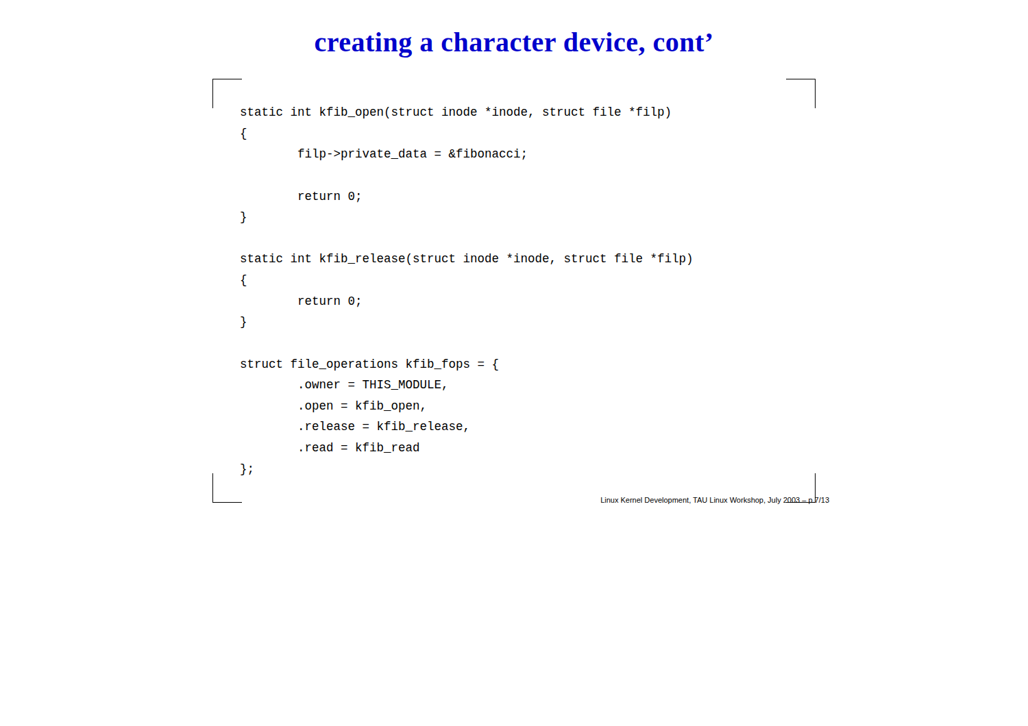creating a character device, cont’
static int kfib_open(struct inode *inode, struct file *filp)
{
        filp->private_data = &fibonacci;

        return 0;
}

static int kfib_release(struct inode *inode, struct file *filp)
{
        return 0;
}

struct file_operations kfib_fops = {
        .owner = THIS_MODULE,
        .open = kfib_open,
        .release = kfib_release,
        .read = kfib_read
};
Linux Kernel Development, TAU Linux Workshop, July 2003 – p.7/13